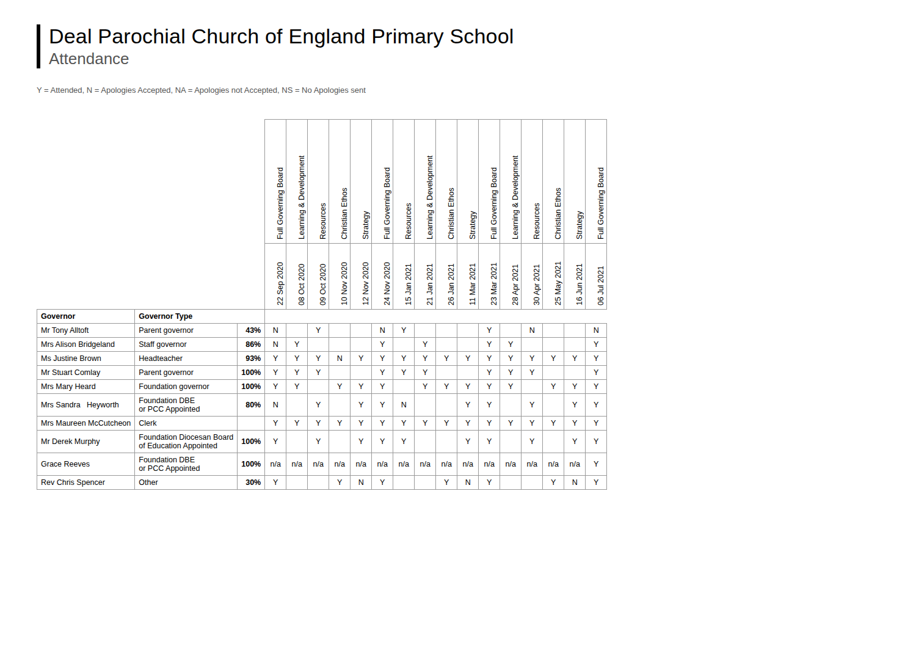Deal Parochial Church of England Primary School
Attendance
Y = Attended, N = Apologies Accepted, NA = Apologies not Accepted, NS = No Apologies sent
| | | | Full Governing Board | Learning & Development | Resources | Christian Ethos | Strategy | Full Governing Board | Resources | Learning & Development | Christian Ethos | Strategy | Full Governing Board | Learning & Development | Resources | Christian Ethos | Strategy | Full Governing Board |
| --- | --- | --- | --- | --- | --- | --- | --- | --- | --- | --- | --- | --- | --- | --- | --- | --- | --- | --- |
| 22 Sep 2020 | 08 Oct 2020 | 09 Oct 2020 | 10 Nov 2020 | 12 Nov 2020 | 24 Nov 2020 | 15 Jan 2021 | 21 Jan 2021 | 26 Jan 2021 | 11 Mar 2021 | 23 Mar 2021 | 28 Apr 2021 | 30 Apr 2021 | 25 May 2021 | 16 Jun 2021 | 06 Jul 2021 |
| Governor | Governor Type | |
| Mr Tony Alltoft | Parent governor | 43% | N | | Y | | | N | Y | | | | Y | | N | | | N |
| Mrs Alison Bridgeland | Staff governor | 86% | N | Y | | | | Y | | Y | | | Y | Y | | | | Y |
| Ms Justine Brown | Headteacher | 93% | Y | Y | Y | N | Y | Y | Y | Y | Y | Y | Y | Y | Y | Y | Y | Y |
| Mr Stuart Comlay | Parent governor | 100% | Y | Y | Y | | | Y | Y | Y | | | Y | Y | Y | | | Y |
| Mrs Mary Heard | Foundation governor | 100% | Y | Y | | Y | Y | Y | | Y | Y | Y | Y | Y | | Y | Y | Y |
| Mrs Sandra Heyworth | Foundation DBE or PCC Appointed | 80% | N | | Y | | Y | Y | N | | | Y | Y | | Y | | Y | Y |
| Mrs Maureen McCutcheon | Clerk | | Y | Y | Y | Y | Y | Y | Y | Y | Y | Y | Y | Y | Y | Y | Y | Y |
| Mr Derek Murphy | Foundation Diocesan Board of Education Appointed | 100% | Y | | Y | | Y | Y | Y | | | Y | Y | | Y | | Y | Y |
| Grace Reeves | Foundation DBE or PCC Appointed | 100% | n/a | n/a | n/a | n/a | n/a | n/a | n/a | n/a | n/a | n/a | n/a | n/a | n/a | n/a | n/a | Y |
| Rev Chris Spencer | Other | 30% | Y | | | Y | N | Y | | | Y | N | Y | | | Y | N | Y |